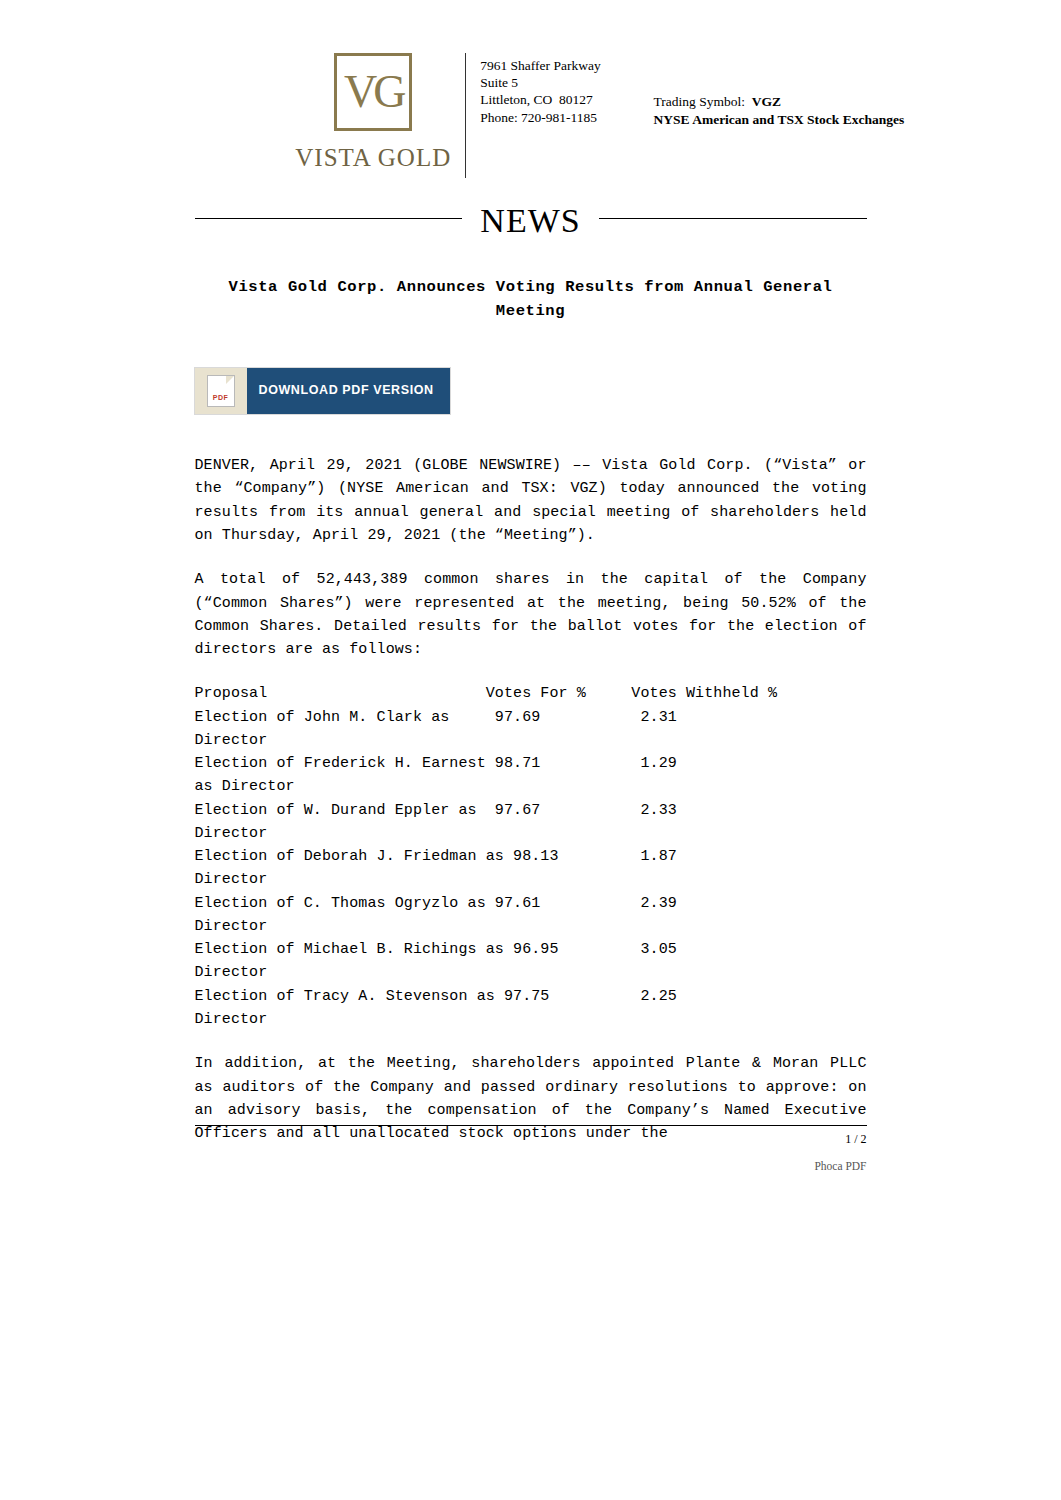VG
VISTA GOLD
7961 Shaffer Parkway
Suite 5
Littleton, CO 80127
Phone: 720-981-1185
Trading Symbol: VGZ
NYSE American and TSX Stock Exchanges
NEWS
Vista Gold Corp. Announces Voting Results from Annual General Meeting
PDF
DOWNLOAD PDF VERSION
DENVER, April 29, 2021 (GLOBE NEWSWIRE) –– Vista Gold Corp. (“Vista” or the “Company”) (NYSE American and TSX: VGZ) today announced the voting results from its annual general and special meeting of shareholders held on Thursday, April 29, 2021 (the “Meeting”).
A total of 52,443,389 common shares in the capital of the Company (“Common Shares”) were represented at the meeting, being 50.52% of the Common Shares. Detailed results for the ballot votes for the election of directors are as follows:
Proposal Votes For % Votes Withheld % Election of John M. Clark as 97.69 2.31 Director Election of Frederick H. Earnest 98.71 1.29 as Director Election of W. Durand Eppler as 97.67 2.33 Director Election of Deborah J. Friedman as 98.13 1.87 Director Election of C. Thomas Ogryzlo as 97.61 2.39 Director Election of Michael B. Richings as 96.95 3.05 Director Election of Tracy A. Stevenson as 97.75 2.25 Director
In addition, at the Meeting, shareholders appointed Plante & Moran PLLC as auditors of the Company and passed ordinary resolutions to approve: on an advisory basis, the compensation of the Company’s Named Executive Officers and all unallocated stock options under the
1 / 2
Phoca PDF